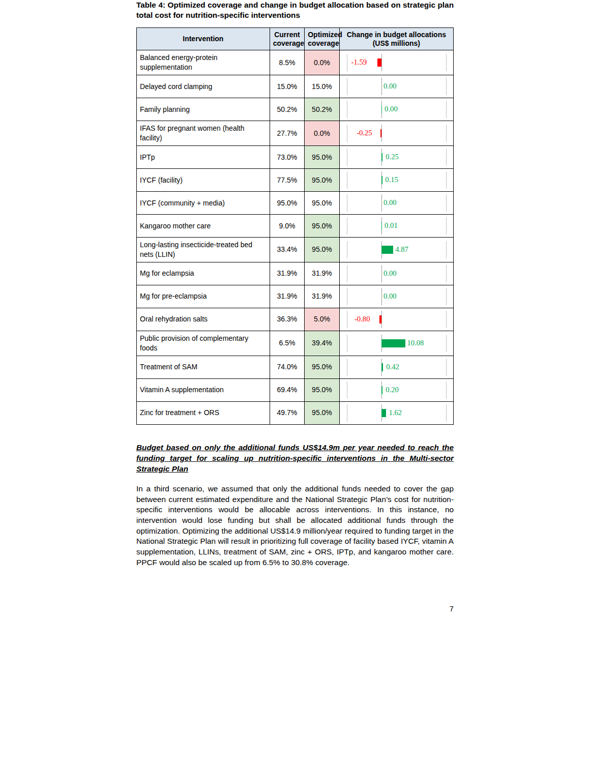Table 4: Optimized coverage and change in budget allocation based on strategic plan total cost for nutrition-specific interventions
| Intervention | Current coverage | Optimized coverage | Change in budget allocations (US$ millions) |
| --- | --- | --- | --- |
| Balanced energy-protein supplementation | 8.5% | 0.0% | -1.59 |
| Delayed cord clamping | 15.0% | 15.0% | 0.00 |
| Family planning | 50.2% | 50.2% | 0.00 |
| IFAS for pregnant women (health facility) | 27.7% | 0.0% | -0.25 |
| IPTp | 73.0% | 95.0% | 0.25 |
| IYCF (facility) | 77.5% | 95.0% | 0.15 |
| IYCF (community + media) | 95.0% | 95.0% | 0.00 |
| Kangaroo mother care | 9.0% | 95.0% | 0.01 |
| Long-lasting insecticide-treated bed nets (LLIN) | 33.4% | 95.0% | 4.87 |
| Mg for eclampsia | 31.9% | 31.9% | 0.00 |
| Mg for pre-eclampsia | 31.9% | 31.9% | 0.00 |
| Oral rehydration salts | 36.3% | 5.0% | -0.80 |
| Public provision of complementary foods | 6.5% | 39.4% | 10.08 |
| Treatment of SAM | 74.0% | 95.0% | 0.42 |
| Vitamin A supplementation | 69.4% | 95.0% | 0.20 |
| Zinc for treatment + ORS | 49.7% | 95.0% | 1.62 |
Budget based on only the additional funds US$14.9m per year needed to reach the funding target for scaling up nutrition-specific interventions in the Multi-sector Strategic Plan
In a third scenario, we assumed that only the additional funds needed to cover the gap between current estimated expenditure and the National Strategic Plan’s cost for nutrition-specific interventions would be allocable across interventions. In this instance, no intervention would lose funding but shall be allocated additional funds through the optimization. Optimizing the additional US$14.9 million/year required to funding target in the National Strategic Plan will result in prioritizing full coverage of facility based IYCF, vitamin A supplementation, LLINs, treatment of SAM, zinc + ORS, IPTp, and kangaroo mother care. PPCF would also be scaled up from 6.5% to 30.8% coverage.
7